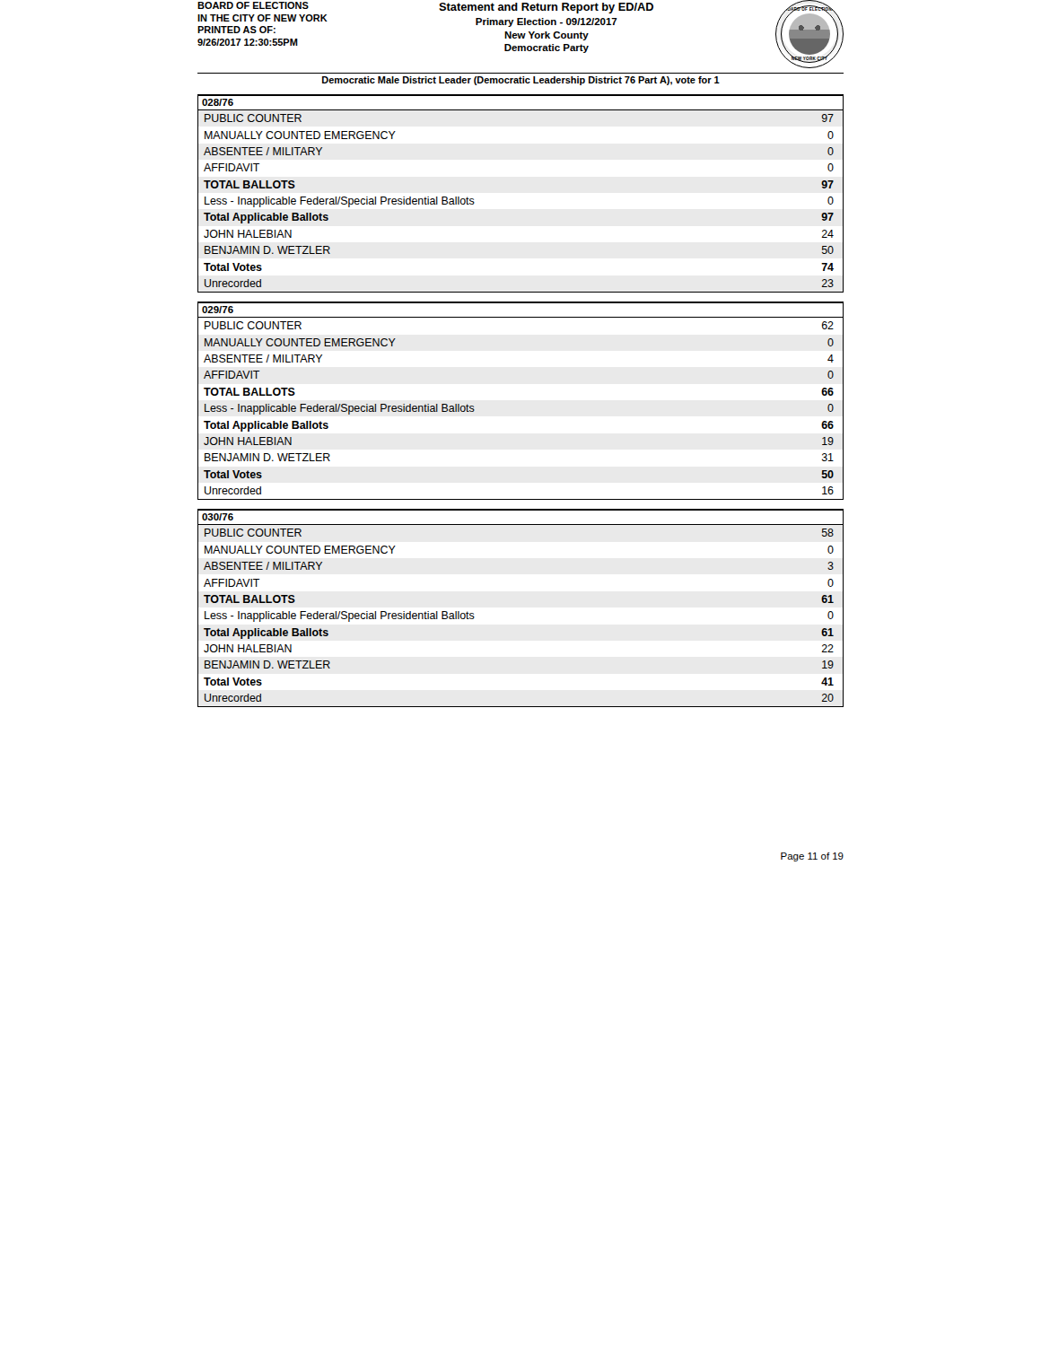BOARD OF ELECTIONS
IN THE CITY OF NEW YORK
PRINTED AS OF:
9/26/2017 12:30:55PM
Statement and Return Report by ED/AD
Primary Election - 09/12/2017
New York County
Democratic Party
BOARD OF ELECTIONS
NEW YORK CITY
Democratic Male District Leader (Democratic Leadership District 76 Part A), vote for 1
028/76
| PUBLIC COUNTER | 97 |
| MANUALLY COUNTED EMERGENCY | 0 |
| ABSENTEE / MILITARY | 0 |
| AFFIDAVIT | 0 |
| Total Ballots | 97 |
| Less - Inapplicable Federal/Special Presidential Ballots | 0 |
| Total Applicable Ballots | 97 |
| JOHN HALEBIAN | 24 |
| BENJAMIN D. WETZLER | 50 |
| Total Votes | 74 |
| Unrecorded | 23 |
029/76
| PUBLIC COUNTER | 62 |
| MANUALLY COUNTED EMERGENCY | 0 |
| ABSENTEE / MILITARY | 4 |
| AFFIDAVIT | 0 |
| Total Ballots | 66 |
| Less - Inapplicable Federal/Special Presidential Ballots | 0 |
| Total Applicable Ballots | 66 |
| JOHN HALEBIAN | 19 |
| BENJAMIN D. WETZLER | 31 |
| Total Votes | 50 |
| Unrecorded | 16 |
030/76
| PUBLIC COUNTER | 58 |
| MANUALLY COUNTED EMERGENCY | 0 |
| ABSENTEE / MILITARY | 3 |
| AFFIDAVIT | 0 |
| Total Ballots | 61 |
| Less - Inapplicable Federal/Special Presidential Ballots | 0 |
| Total Applicable Ballots | 61 |
| JOHN HALEBIAN | 22 |
| BENJAMIN D. WETZLER | 19 |
| Total Votes | 41 |
| Unrecorded | 20 |
Page 11 of 19